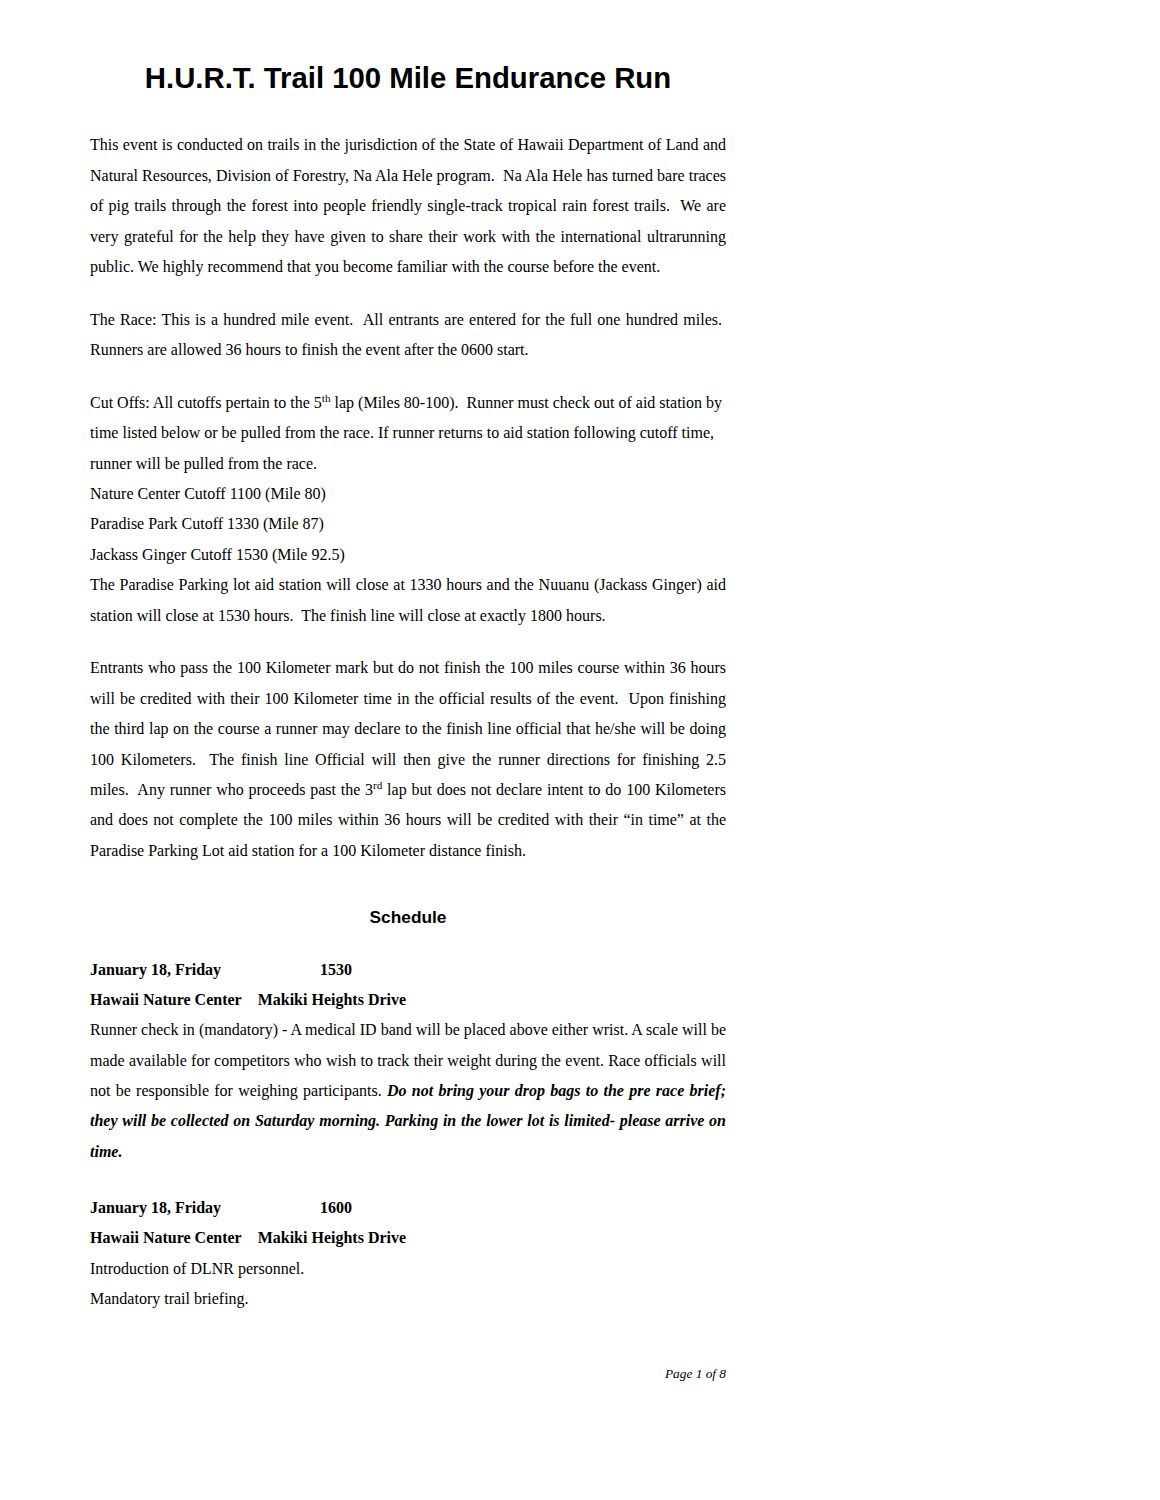H.U.R.T. Trail 100 Mile Endurance Run
This event is conducted on trails in the jurisdiction of the State of Hawaii Department of Land and Natural Resources, Division of Forestry, Na Ala Hele program. Na Ala Hele has turned bare traces of pig trails through the forest into people friendly single-track tropical rain forest trails. We are very grateful for the help they have given to share their work with the international ultrarunning public. We highly recommend that you become familiar with the course before the event.
The Race: This is a hundred mile event. All entrants are entered for the full one hundred miles. Runners are allowed 36 hours to finish the event after the 0600 start.
Cut Offs: All cutoffs pertain to the 5th lap (Miles 80-100). Runner must check out of aid station by time listed below or be pulled from the race. If runner returns to aid station following cutoff time, runner will be pulled from the race.
Nature Center Cutoff 1100 (Mile 80)
Paradise Park Cutoff 1330 (Mile 87)
Jackass Ginger Cutoff 1530 (Mile 92.5)
The Paradise Parking lot aid station will close at 1330 hours and the Nuuanu (Jackass Ginger) aid station will close at 1530 hours. The finish line will close at exactly 1800 hours.
Entrants who pass the 100 Kilometer mark but do not finish the 100 miles course within 36 hours will be credited with their 100 Kilometer time in the official results of the event. Upon finishing the third lap on the course a runner may declare to the finish line official that he/she will be doing 100 Kilometers. The finish line Official will then give the runner directions for finishing 2.5 miles. Any runner who proceeds past the 3rd lap but does not declare intent to do 100 Kilometers and does not complete the 100 miles within 36 hours will be credited with their “in time” at the Paradise Parking Lot aid station for a 100 Kilometer distance finish.
Schedule
January 18, Friday 1530 Hawaii Nature Center Makiki Heights Drive
Runner check in (mandatory) - A medical ID band will be placed above either wrist. A scale will be made available for competitors who wish to track their weight during the event. Race officials will not be responsible for weighing participants. Do not bring your drop bags to the pre race brief; they will be collected on Saturday morning. Parking in the lower lot is limited- please arrive on time.
January 18, Friday 1600 Hawaii Nature Center Makiki Heights Drive
Introduction of DLNR personnel.
Mandatory trail briefing.
Page 1 of 8